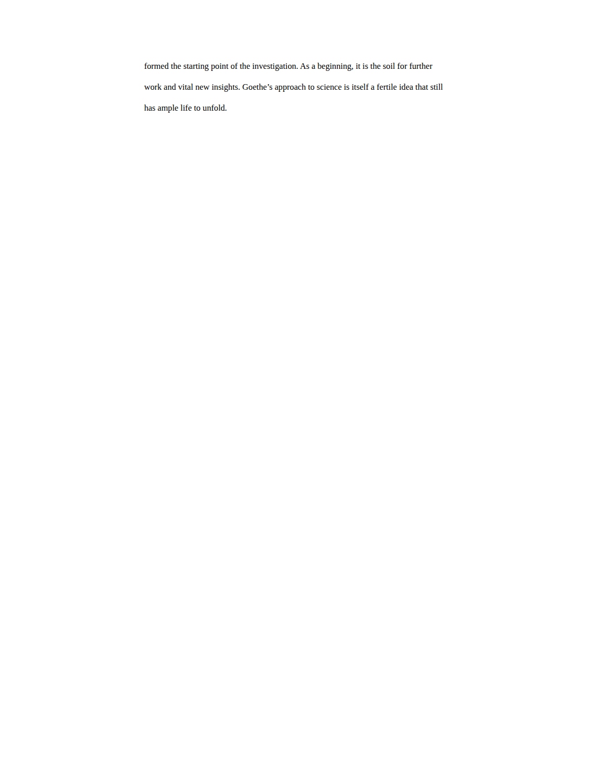formed the starting point of the investigation. As a beginning, it is the soil for further work and vital new insights. Goethe’s approach to science is itself a fertile idea that still has ample life to unfold.